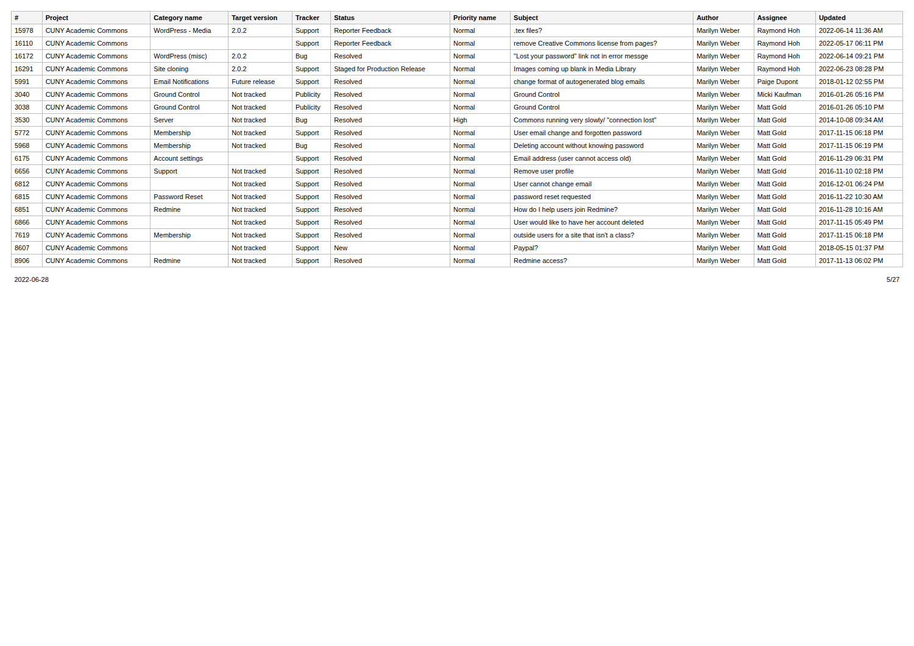| # | Project | Category name | Target version | Tracker | Status | Priority name | Subject | Author | Assignee | Updated |
| --- | --- | --- | --- | --- | --- | --- | --- | --- | --- | --- |
| 15978 | CUNY Academic Commons | WordPress - Media | 2.0.2 | Support | Reporter Feedback | Normal | .tex files? | Marilyn Weber | Raymond Hoh | 2022-06-14 11:36 AM |
| 16110 | CUNY Academic Commons | | | Support | Reporter Feedback | Normal | remove Creative Commons license from pages? | Marilyn Weber | Raymond Hoh | 2022-05-17 06:11 PM |
| 16172 | CUNY Academic Commons | WordPress (misc) | 2.0.2 | Bug | Resolved | Normal | "Lost your password" link not in error messge | Marilyn Weber | Raymond Hoh | 2022-06-14 09:21 PM |
| 16291 | CUNY Academic Commons | Site cloning | 2.0.2 | Support | Staged for Production Release | Normal | Images coming up blank in Media Library | Marilyn Weber | Raymond Hoh | 2022-06-23 08:28 PM |
| 5991 | CUNY Academic Commons | Email Notifications | Future release | Support | Resolved | Normal | change format of autogenerated blog emails | Marilyn Weber | Paige Dupont | 2018-01-12 02:55 PM |
| 3040 | CUNY Academic Commons | Ground Control | Not tracked | Publicity | Resolved | Normal | Ground Control | Marilyn Weber | Micki Kaufman | 2016-01-26 05:16 PM |
| 3038 | CUNY Academic Commons | Ground Control | Not tracked | Publicity | Resolved | Normal | Ground Control | Marilyn Weber | Matt Gold | 2016-01-26 05:10 PM |
| 3530 | CUNY Academic Commons | Server | Not tracked | Bug | Resolved | High | Commons running very slowly/ "connection lost" | Marilyn Weber | Matt Gold | 2014-10-08 09:34 AM |
| 5772 | CUNY Academic Commons | Membership | Not tracked | Support | Resolved | Normal | User email change and forgotten password | Marilyn Weber | Matt Gold | 2017-11-15 06:18 PM |
| 5968 | CUNY Academic Commons | Membership | Not tracked | Bug | Resolved | Normal | Deleting account without knowing password | Marilyn Weber | Matt Gold | 2017-11-15 06:19 PM |
| 6175 | CUNY Academic Commons | Account settings | | Support | Resolved | Normal | Email address (user cannot access old) | Marilyn Weber | Matt Gold | 2016-11-29 06:31 PM |
| 6656 | CUNY Academic Commons | Support | Not tracked | Support | Resolved | Normal | Remove user profile | Marilyn Weber | Matt Gold | 2016-11-10 02:18 PM |
| 6812 | CUNY Academic Commons | | Not tracked | Support | Resolved | Normal | User cannot change email | Marilyn Weber | Matt Gold | 2016-12-01 06:24 PM |
| 6815 | CUNY Academic Commons | Password Reset | Not tracked | Support | Resolved | Normal | password reset requested | Marilyn Weber | Matt Gold | 2016-11-22 10:30 AM |
| 6851 | CUNY Academic Commons | Redmine | Not tracked | Support | Resolved | Normal | How do I help users join Redmine? | Marilyn Weber | Matt Gold | 2016-11-28 10:16 AM |
| 6866 | CUNY Academic Commons | | Not tracked | Support | Resolved | Normal | User would like to have her account deleted | Marilyn Weber | Matt Gold | 2017-11-15 05:49 PM |
| 7619 | CUNY Academic Commons | Membership | Not tracked | Support | Resolved | Normal | outside users for a site that isn't a class? | Marilyn Weber | Matt Gold | 2017-11-15 06:18 PM |
| 8607 | CUNY Academic Commons | | Not tracked | Support | New | Normal | Paypal? | Marilyn Weber | Matt Gold | 2018-05-15 01:37 PM |
| 8906 | CUNY Academic Commons | Redmine | Not tracked | Support | Resolved | Normal | Redmine access? | Marilyn Weber | Matt Gold | 2017-11-13 06:02 PM |
| 2022-06-28 | 5/27 |